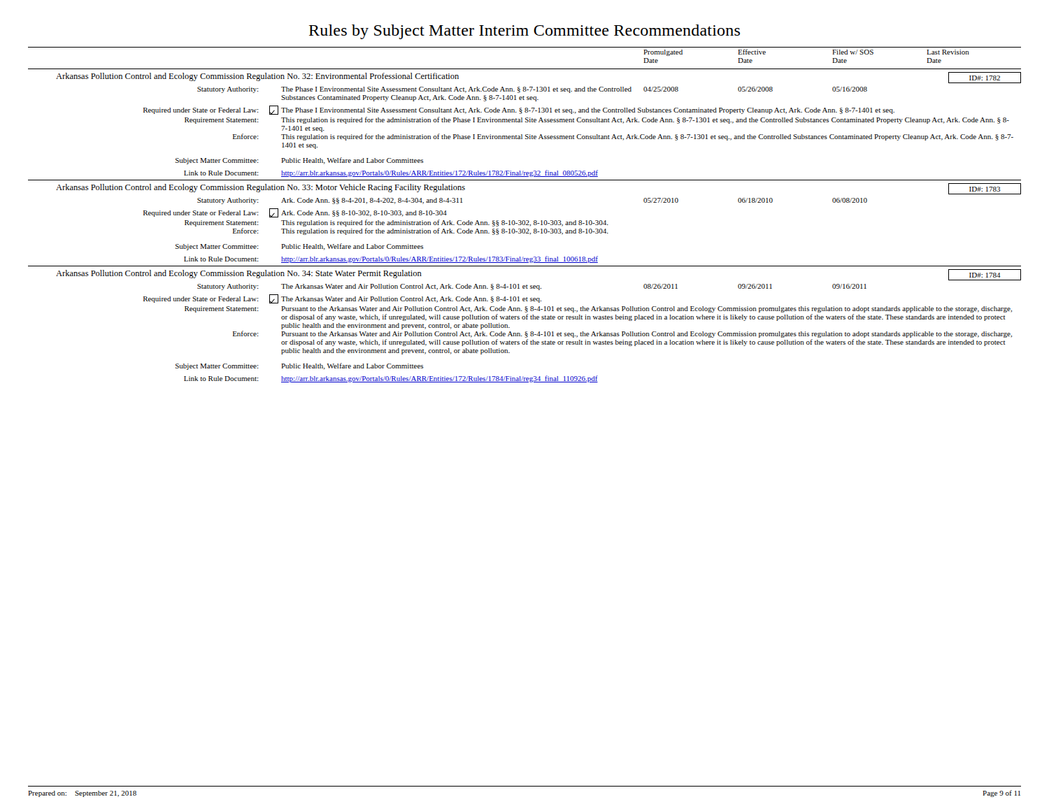Rules by Subject Matter Interim Committee Recommendations
| | | | Promulgated Date | Effective Date | Filed w/ SOS Date | Last Revision Date |
| ID#: 1782 Arkansas Pollution Control and Ecology Commission Regulation No. 32: Environmental Professional Certification |
| Statutory Authority: | | The Phase I Environmental Site Assessment Consultant Act, Ark.Code Ann. § 8-7-1301 et seq. and the Controlled Substances Contaminated Property Cleanup Act, Ark. Code Ann. § 8-7-1401 et seq. | 04/25/2008 | 05/26/2008 | 05/16/2008 | |
| Required under State or Federal Law: | | The Phase I Environmental Site Assessment Consultant Act, Ark. Code Ann. § 8-7-1301 et seq., and the Controlled Substances Contaminated Property Cleanup Act, Ark. Code Ann. § 8-7-1401 et seq. |
| Requirement Statement: | | This regulation is required for the administration of the Phase I Environmental Site Assessment Consultant Act, Ark. Code Ann. § 8-7-1301 et seq., and the Controlled Substances Contaminated Property Cleanup Act, Ark. Code Ann. § 8-7-1401 et seq. |
| Enforce: | | This regulation is required for the administration of the Phase I Environmental Site Assessment Consultant Act, Ark.Code Ann. § 8-7-1301 et seq., and the Controlled Substances Contaminated Property Cleanup Act, Ark. Code Ann. § 8-7-1401 et seq. |
| Subject Matter Committee: | | Public Health, Welfare and Labor Committees |
| Link to Rule Document: | | http://arr.blr.arkansas.gov/Portals/0/Rules/ARR/Entities/172/Rules/1782/Final/reg32_final_080526.pdf |
| ID#: 1783 Arkansas Pollution Control and Ecology Commission Regulation No. 33: Motor Vehicle Racing Facility Regulations |
| Statutory Authority: | | Ark. Code Ann. §§ 8-4-201, 8-4-202, 8-4-304, and 8-4-311 | 05/27/2010 | 06/18/2010 | 06/08/2010 | |
| Required under State or Federal Law: | | Ark. Code Ann. §§ 8-10-302, 8-10-303, and 8-10-304 |
| Requirement Statement: | | This regulation is required for the administration of Ark. Code Ann. §§ 8-10-302, 8-10-303, and 8-10-304. |
| Enforce: | | This regulation is required for the administration of Ark. Code Ann. §§ 8-10-302, 8-10-303, and 8-10-304. |
| Subject Matter Committee: | | Public Health, Welfare and Labor Committees |
| Link to Rule Document: | | http://arr.blr.arkansas.gov/Portals/0/Rules/ARR/Entities/172/Rules/1783/Final/reg33_final_100618.pdf |
| ID#: 1784 Arkansas Pollution Control and Ecology Commission Regulation No. 34: State Water Permit Regulation |
| Statutory Authority: | | The Arkansas Water and Air Pollution Control Act, Ark. Code Ann. § 8-4-101 et seq. | 08/26/2011 | 09/26/2011 | 09/16/2011 | |
| Required under State or Federal Law: | | The Arkansas Water and Air Pollution Control Act, Ark. Code Ann. § 8-4-101 et seq. |
| Requirement Statement: | | Pursuant to the Arkansas Water and Air Pollution Control Act, Ark. Code Ann. § 8-4-101 et seq., the Arkansas Pollution Control and Ecology Commission promulgates this regulation to adopt standards applicable to the storage, discharge, or disposal of any waste, which, if unregulated, will cause pollution of waters of the state or result in wastes being placed in a location where it is likely to cause pollution of the waters of the state. These standards are intended to protect public health and the environment and prevent, control, or abate pollution. |
| Enforce: | | Pursuant to the Arkansas Water and Air Pollution Control Act, Ark. Code Ann. § 8-4-101 et seq., the Arkansas Pollution Control and Ecology Commission promulgates this regulation to adopt standards applicable to the storage, discharge, or disposal of any waste, which, if unregulated, will cause pollution of waters of the state or result in wastes being placed in a location where it is likely to cause pollution of the waters of the state. These standards are intended to protect public health and the environment and prevent, control, or abate pollution. |
| Subject Matter Committee: | | Public Health, Welfare and Labor Committees |
| Link to Rule Document: | | http://arr.blr.arkansas.gov/Portals/0/Rules/ARR/Entities/172/Rules/1784/Final/reg34_final_110926.pdf |
Prepared on: September 21, 2018
Page 9 of 11